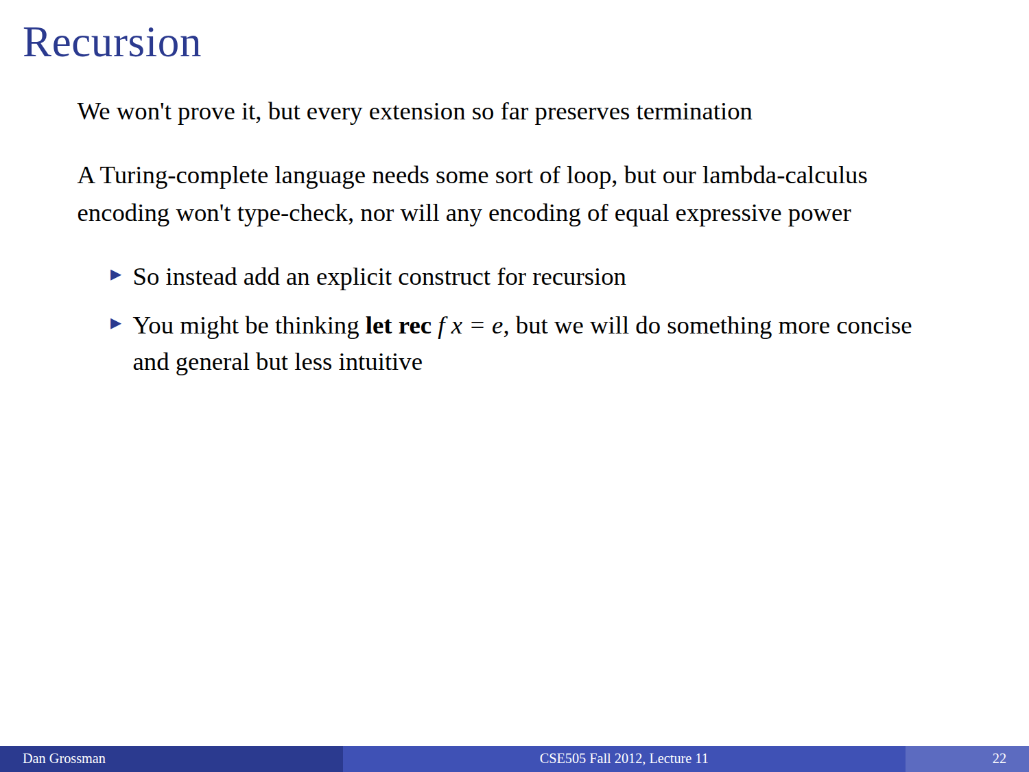Recursion
We won't prove it, but every extension so far preserves termination
A Turing-complete language needs some sort of loop, but our lambda-calculus encoding won't type-check, nor will any encoding of equal expressive power
So instead add an explicit construct for recursion
You might be thinking let rec f x = e, but we will do something more concise and general but less intuitive
Dan Grossman
CSE505 Fall 2012, Lecture 11
22